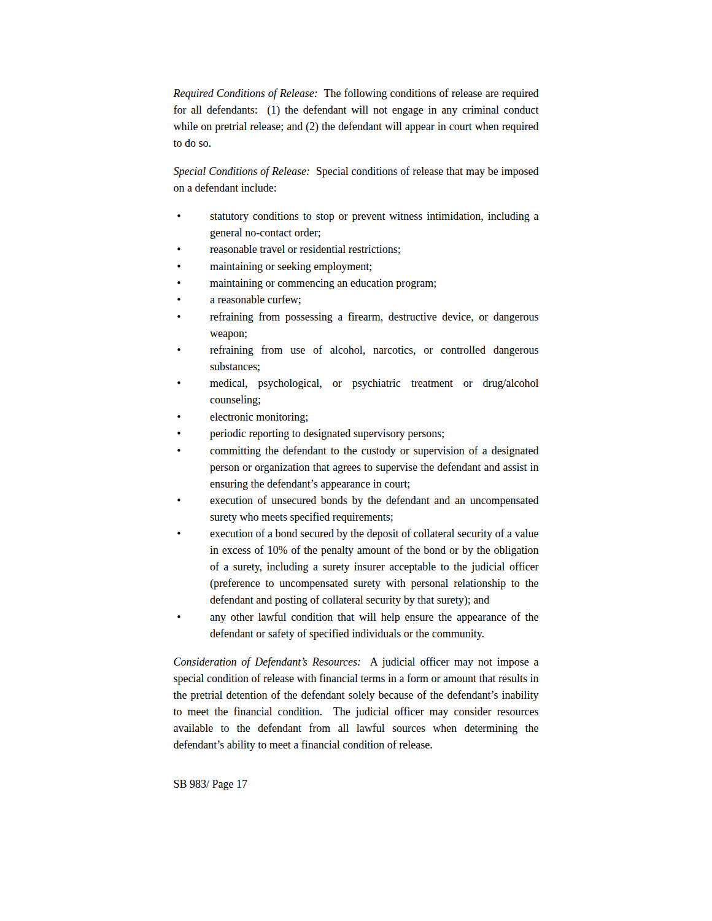Required Conditions of Release: The following conditions of release are required for all defendants: (1) the defendant will not engage in any criminal conduct while on pretrial release; and (2) the defendant will appear in court when required to do so.
Special Conditions of Release: Special conditions of release that may be imposed on a defendant include:
statutory conditions to stop or prevent witness intimidation, including a general no-contact order;
reasonable travel or residential restrictions;
maintaining or seeking employment;
maintaining or commencing an education program;
a reasonable curfew;
refraining from possessing a firearm, destructive device, or dangerous weapon;
refraining from use of alcohol, narcotics, or controlled dangerous substances;
medical, psychological, or psychiatric treatment or drug/alcohol counseling;
electronic monitoring;
periodic reporting to designated supervisory persons;
committing the defendant to the custody or supervision of a designated person or organization that agrees to supervise the defendant and assist in ensuring the defendant’s appearance in court;
execution of unsecured bonds by the defendant and an uncompensated surety who meets specified requirements;
execution of a bond secured by the deposit of collateral security of a value in excess of 10% of the penalty amount of the bond or by the obligation of a surety, including a surety insurer acceptable to the judicial officer (preference to uncompensated surety with personal relationship to the defendant and posting of collateral security by that surety); and
any other lawful condition that will help ensure the appearance of the defendant or safety of specified individuals or the community.
Consideration of Defendant’s Resources: A judicial officer may not impose a special condition of release with financial terms in a form or amount that results in the pretrial detention of the defendant solely because of the defendant’s inability to meet the financial condition. The judicial officer may consider resources available to the defendant from all lawful sources when determining the defendant’s ability to meet a financial condition of release.
SB 983/ Page 17